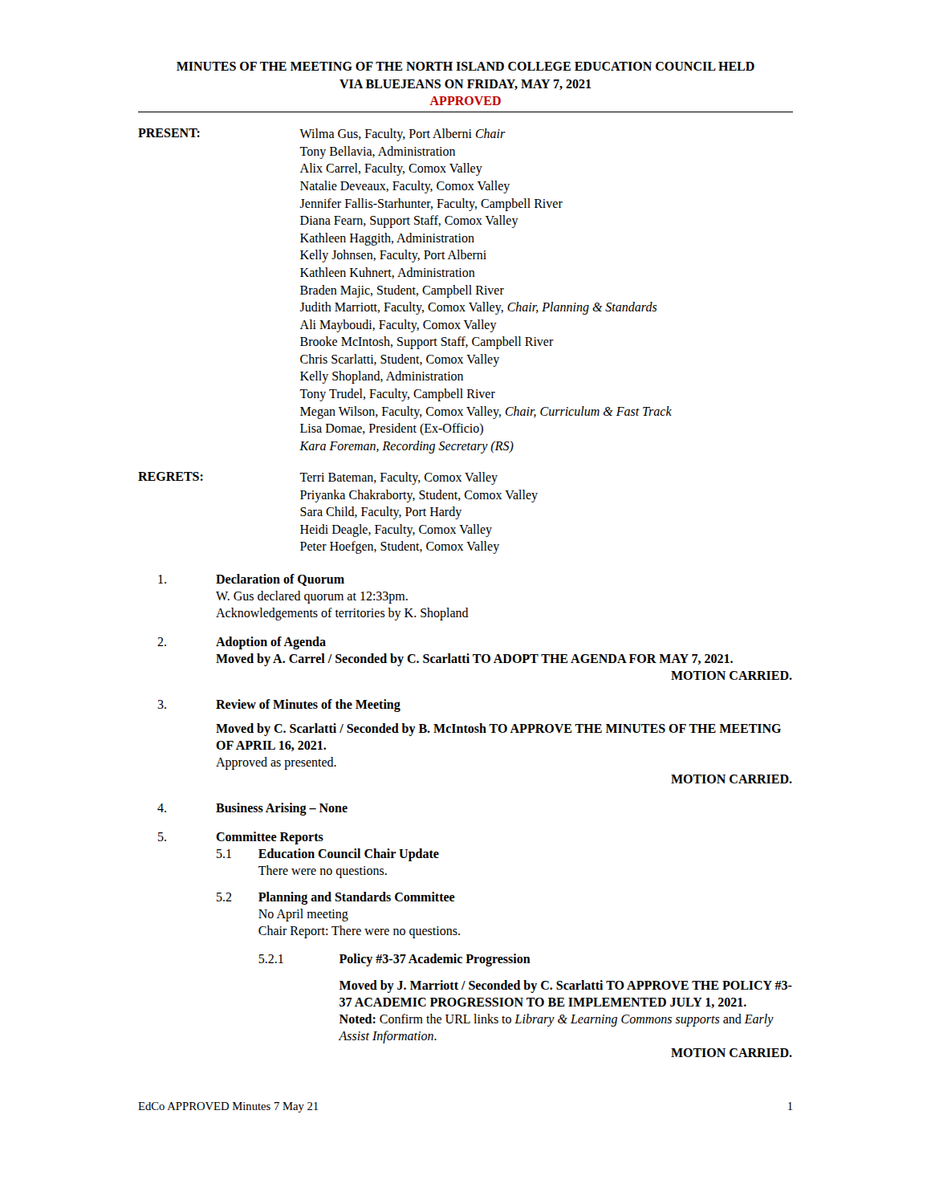MINUTES OF THE MEETING OF THE NORTH ISLAND COLLEGE EDUCATION COUNCIL HELD
VIA BLUEJEANS ON FRIDAY, MAY 7, 2021
APPROVED
| PRESENT: | Wilma Gus, Faculty, Port Alberni Chair Tony Bellavia, Administration Alix Carrel, Faculty, Comox Valley Natalie Deveaux, Faculty, Comox Valley Jennifer Fallis-Starhunter, Faculty, Campbell River Diana Fearn, Support Staff, Comox Valley Kathleen Haggith, Administration Kelly Johnsen, Faculty, Port Alberni Kathleen Kuhnert, Administration Braden Majic, Student, Campbell River Judith Marriott, Faculty, Comox Valley, Chair, Planning & Standards Ali Mayboudi, Faculty, Comox Valley Brooke McIntosh, Support Staff, Campbell River Chris Scarlatti, Student, Comox Valley Kelly Shopland, Administration Tony Trudel, Faculty, Campbell River Megan Wilson, Faculty, Comox Valley, Chair, Curriculum & Fast Track Lisa Domae, President (Ex-Officio) Kara Foreman, Recording Secretary (RS) |
| REGRETS: | Terri Bateman, Faculty, Comox Valley Priyanka Chakraborty, Student, Comox Valley Sara Child, Faculty, Port Hardy Heidi Deagle, Faculty, Comox Valley Peter Hoefgen, Student, Comox Valley |
| 1. | Declaration of Quorum W. Gus declared quorum at 12:33pm. Acknowledgements of territories by K. Shopland |
| 2. | Adoption of Agenda Moved by A. Carrel / Seconded by C. Scarlatti TO ADOPT THE AGENDA FOR MAY 7, 2021. MOTION CARRIED. |
| 3. | Review of Minutes of the Meeting Moved by C. Scarlatti / Seconded by B. McIntosh TO APPROVE THE MINUTES OF THE MEETING OF APRIL 16, 2021. Approved as presented. MOTION CARRIED. |
| 4. | Business Arising – None |
| 5. | Committee Reports / 5.1 / Education Council Chair Update There were no questions. / / 5.2 / Planning and Standards Committee No April meeting Chair Report: There were no questions. / 5.2.1 / Policy #3-37 Academic Progression Moved by J. Marriott / Seconded by C. Scarlatti TO APPROVE THE POLICY #3-37 ACADEMIC PROGRESSION TO BE IMPLEMENTED JULY 1, 2021. Noted: Confirm the URL links to Library & Learning Commons supports and Early Assist Information . MOTION CARRIED. / / |
EdCo APPROVED Minutes 7 May 21 1